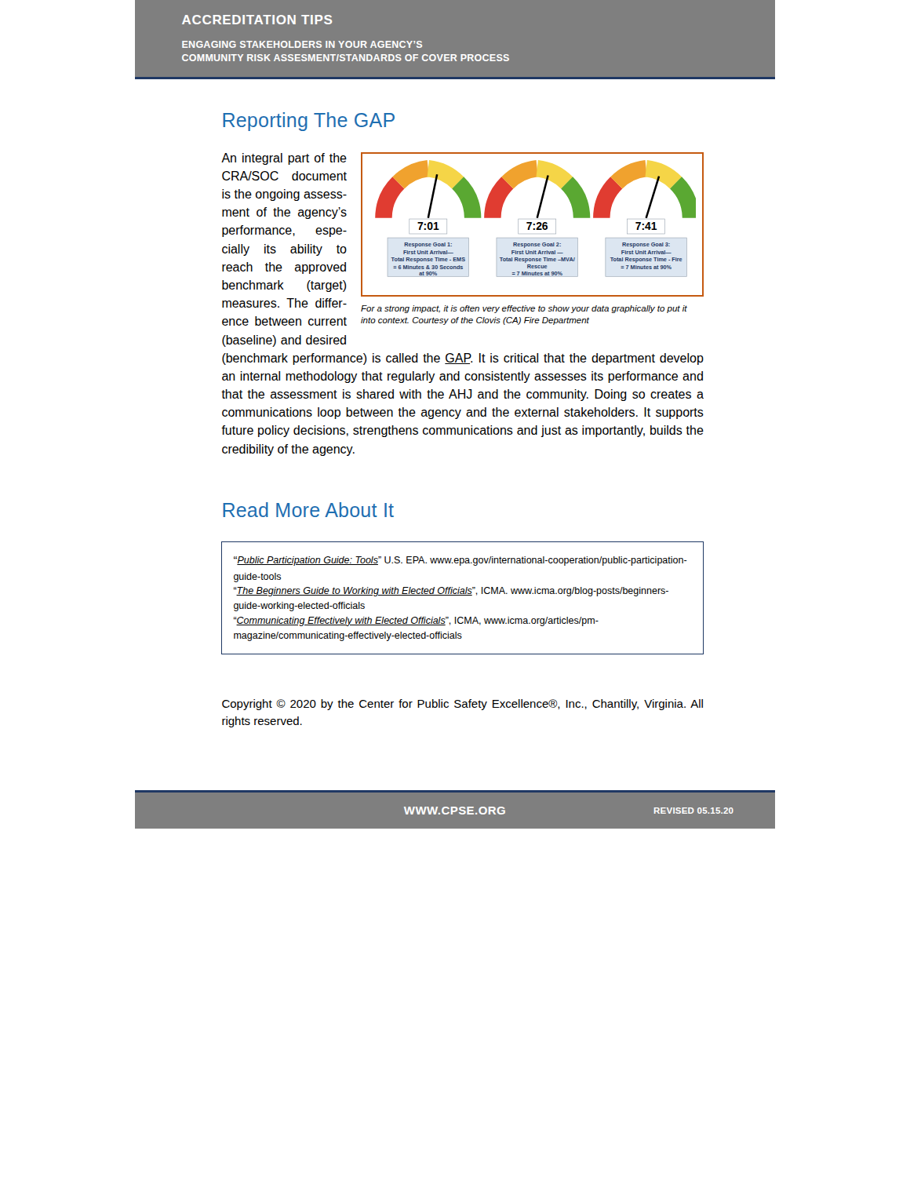Accreditation Tips
Engaging Stakeholders in Your Agency’s
Community Risk Assesment/Standards of Cover Process
Reporting The GAP
7:01 Response Goal 1: First Unit Arrival— Total Response Time - EMS = 6 Minutes & 30 Seconds at 90% 7:26 Response Goal 2: First Unit Arrival — Total Response Time –MVA/ Rescue = 7 Minutes at 90% 7:41 Response Goal 3: First Unit Arrival— Total Response Time - Fire = 7 Minutes at 90%
For a strong impact, it is often very effective to show your data graphically to put it into context. Courtesy of the Clovis (CA) Fire Department
An integral part of the CRA/SOC document is the ongoing assessment of the agency’s performance, especially its ability to reach the approved benchmark (target) measures. The difference between current (baseline) and desired (benchmark performance) is called the GAP. It is critical that the department develop an internal methodology that regularly and consistently assesses its performance and that the assessment is shared with the AHJ and the community. Doing so creates a communications loop between the agency and the external stakeholders. It supports future policy decisions, strengthens communications and just as importantly, builds the credibility of the agency.
Read More About It
“Public Participation Guide: Tools” U.S. EPA. www.epa.gov/international-cooperation/public-participation-guide-tools
“The Beginners Guide to Working with Elected Officials”, ICMA. www.icma.org/blog-posts/beginners-guide-working-elected-officials
“Communicating Effectively with Elected Officials”, ICMA, www.icma.org/articles/pm-magazine/communicating-effectively-elected-officials
Copyright © 2020 by the Center for Public Safety Excellence®, Inc., Chantilly, Virginia. All rights reserved.
WWW.CPSE.ORG
REVISED 05.15.20